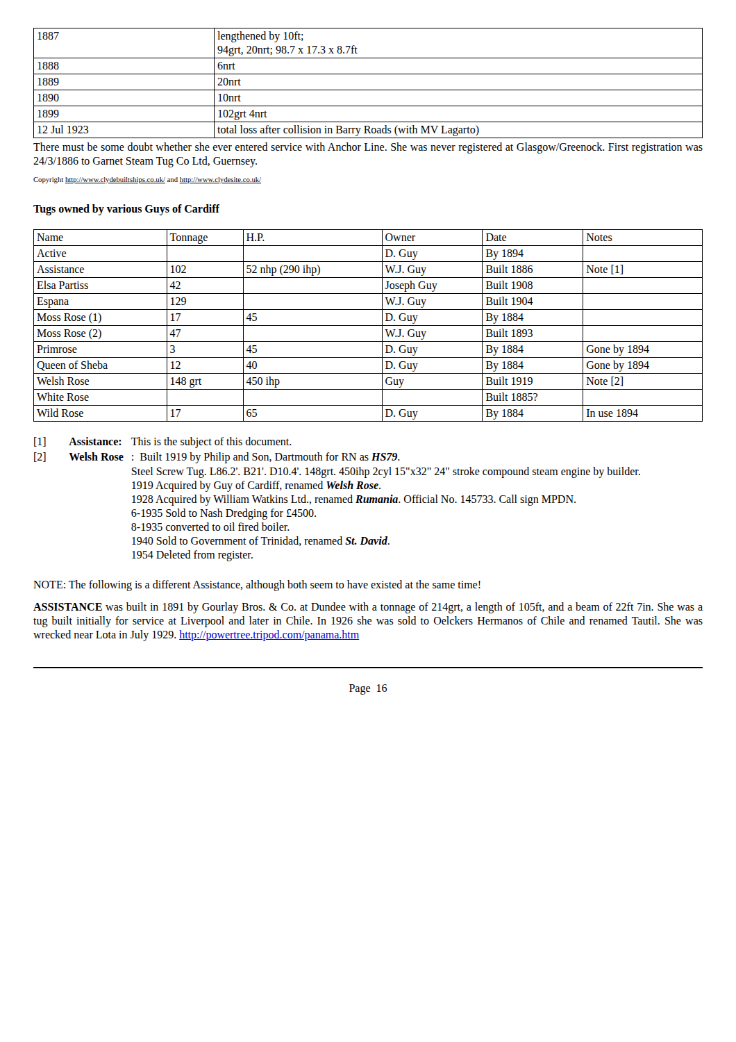| 1887 | lengthened by 10ft; 94grt, 20nrt; 98.7 x 17.3 x 8.7ft |
| 1888 | 6nrt |
| 1889 | 20nrt |
| 1890 | 10nrt |
| 1899 | 102grt 4nrt |
| 12 Jul 1923 | total loss after collision in Barry Roads (with MV Lagarto) |
There must be some doubt whether she ever entered service with Anchor Line. She was never registered at Glasgow/Greenock. First registration was 24/3/1886 to Garnet Steam Tug Co Ltd, Guernsey.
Copyright http://www.clydebuiltships.co.uk/ and http://www.clydesite.co.uk/
Tugs owned by various Guys of Cardiff
| Name | Tonnage | H.P. | Owner | Date | Notes |
| --- | --- | --- | --- | --- | --- |
| Active | | | D. Guy | By 1894 | |
| Assistance | 102 | 52 nhp (290 ihp) | W.J. Guy | Built 1886 | Note [1] |
| Elsa Partiss | 42 | | Joseph Guy | Built 1908 | |
| Espana | 129 | | W.J. Guy | Built 1904 | |
| Moss Rose (1) | 17 | 45 | D. Guy | By 1884 | |
| Moss Rose (2) | 47 | | W.J. Guy | Built 1893 | |
| Primrose | 3 | 45 | D. Guy | By 1884 | Gone by 1894 |
| Queen of Sheba | 12 | 40 | D. Guy | By 1884 | Gone by 1894 |
| Welsh Rose | 148 grt | 450 ihp | Guy | Built 1919 | Note [2] |
| White Rose | | | | Built 1885? | |
| Wild Rose | 17 | 65 | D. Guy | By 1884 | In use 1894 |
[1]
Assistance:
This is the subject of this document.
[2]
Welsh Rose
: Built 1919 by Philip and Son, Dartmouth for RN as HS79.
Steel Screw Tug. L86.2'. B21'. D10.4'. 148grt. 450ihp 2cyl 15"x32" 24" stroke compound steam engine by builder.
1919 Acquired by Guy of Cardiff, renamed Welsh Rose.
1928 Acquired by William Watkins Ltd., renamed Rumania. Official No. 145733. Call sign MPDN.
6-1935 Sold to Nash Dredging for £4500.
8-1935 converted to oil fired boiler.
1940 Sold to Government of Trinidad, renamed St. David.
1954 Deleted from register.
NOTE: The following is a different Assistance, although both seem to have existed at the same time!
ASSISTANCE was built in 1891 by Gourlay Bros. & Co. at Dundee with a tonnage of 214grt, a length of 105ft, and a beam of 22ft 7in. She was a tug built initially for service at Liverpool and later in Chile. In 1926 she was sold to Oelckers Hermanos of Chile and renamed Tautil. She was wrecked near Lota in July 1929. http://powertree.tripod.com/panama.htm
Page 16